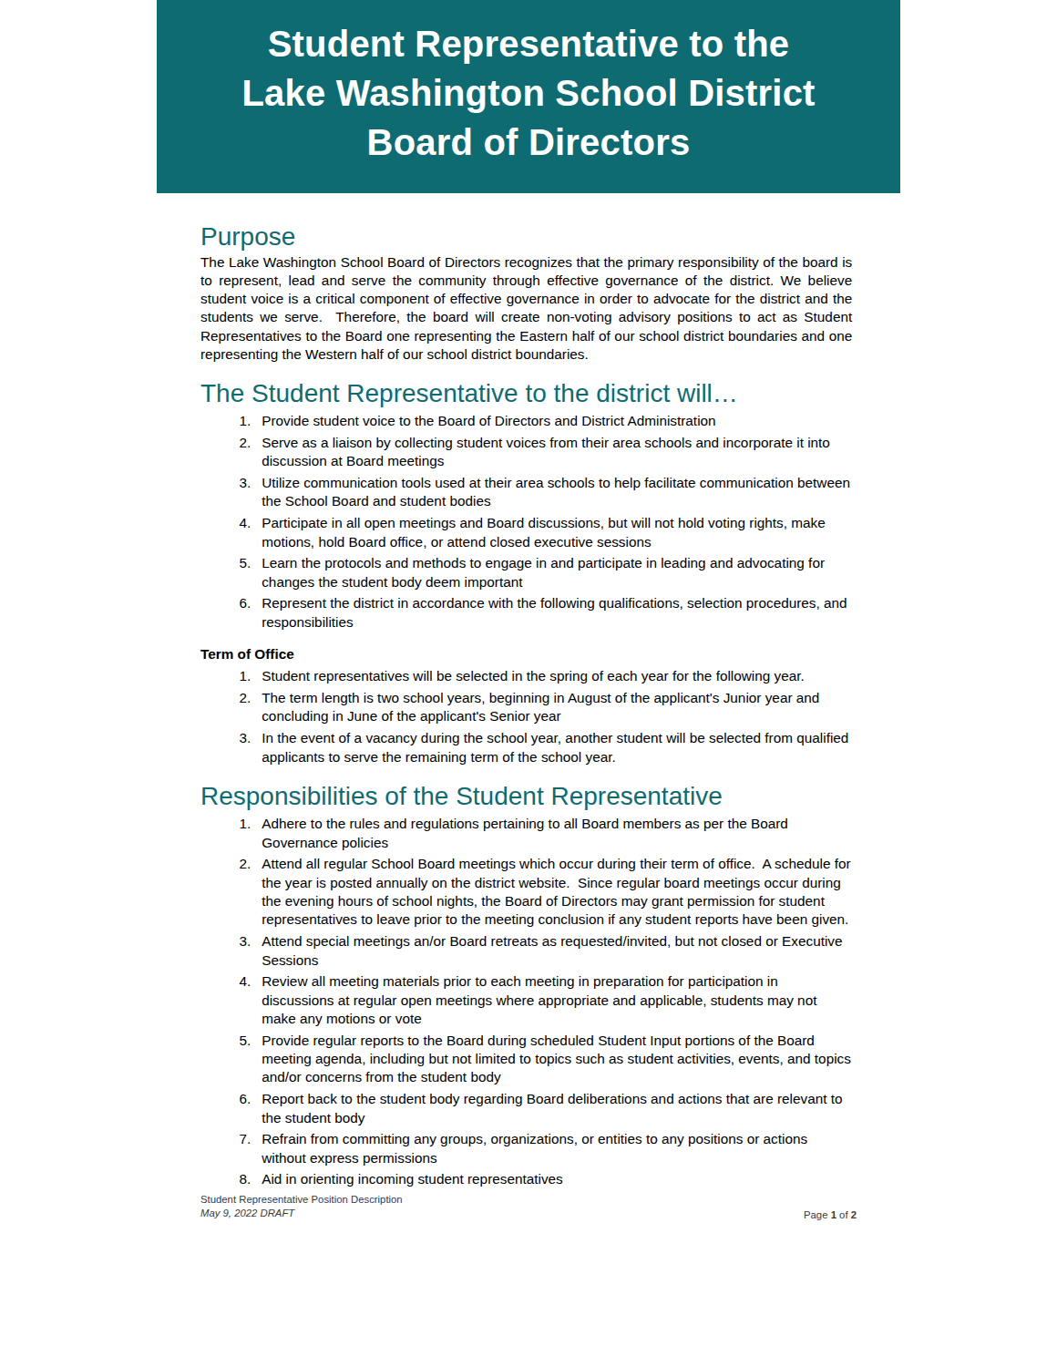Student Representative to the
Lake Washington School District Board of Directors
Purpose
The Lake Washington School Board of Directors recognizes that the primary responsibility of the board is to represent, lead and serve the community through effective governance of the district. We believe student voice is a critical component of effective governance in order to advocate for the district and the students we serve. Therefore, the board will create non-voting advisory positions to act as Student Representatives to the Board one representing the Eastern half of our school district boundaries and one representing the Western half of our school district boundaries.
The Student Representative to the district will…
Provide student voice to the Board of Directors and District Administration
Serve as a liaison by collecting student voices from their area schools and incorporate it into discussion at Board meetings
Utilize communication tools used at their area schools to help facilitate communication between the School Board and student bodies
Participate in all open meetings and Board discussions, but will not hold voting rights, make motions, hold Board office, or attend closed executive sessions
Learn the protocols and methods to engage in and participate in leading and advocating for changes the student body deem important
Represent the district in accordance with the following qualifications, selection procedures, and responsibilities
Term of Office
Student representatives will be selected in the spring of each year for the following year.
The term length is two school years, beginning in August of the applicant's Junior year and concluding in June of the applicant's Senior year
In the event of a vacancy during the school year, another student will be selected from qualified applicants to serve the remaining term of the school year.
Responsibilities of the Student Representative
Adhere to the rules and regulations pertaining to all Board members as per the Board Governance policies
Attend all regular School Board meetings which occur during their term of office. A schedule for the year is posted annually on the district website. Since regular board meetings occur during the evening hours of school nights, the Board of Directors may grant permission for student representatives to leave prior to the meeting conclusion if any student reports have been given.
Attend special meetings an/or Board retreats as requested/invited, but not closed or Executive Sessions
Review all meeting materials prior to each meeting in preparation for participation in discussions at regular open meetings where appropriate and applicable, students may not make any motions or vote
Provide regular reports to the Board during scheduled Student Input portions of the Board meeting agenda, including but not limited to topics such as student activities, events, and topics and/or concerns from the student body
Report back to the student body regarding Board deliberations and actions that are relevant to the student body
Refrain from committing any groups, organizations, or entities to any positions or actions without express permissions
Aid in orienting incoming student representatives
Student Representative Position Description
May 9, 2022 DRAFT
Page 1 of 2